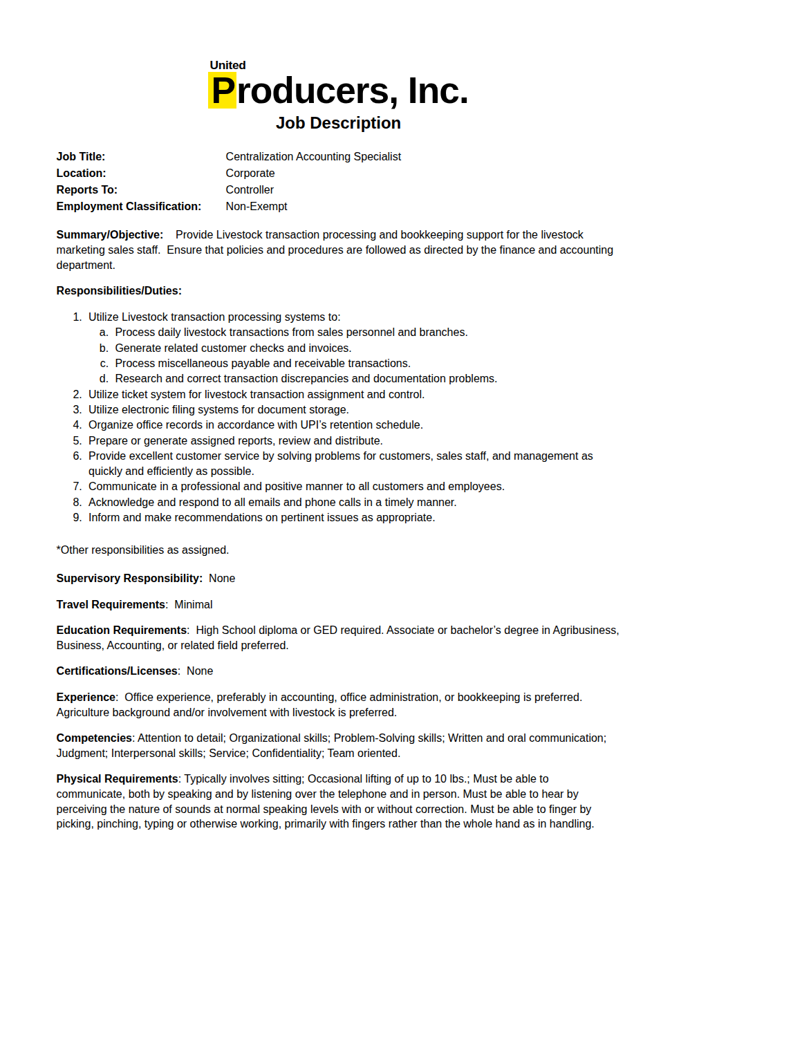United
Producers, Inc.
Job Description
| Job Title: | Centralization Accounting Specialist |
| Location: | Corporate |
| Reports To: | Controller |
| Employment Classification: | Non-Exempt |
Summary/Objective: Provide Livestock transaction processing and bookkeeping support for the livestock marketing sales staff. Ensure that policies and procedures are followed as directed by the finance and accounting department.
Responsibilities/Duties:
Utilize Livestock transaction processing systems to:
Process daily livestock transactions from sales personnel and branches.
Generate related customer checks and invoices.
Process miscellaneous payable and receivable transactions.
Research and correct transaction discrepancies and documentation problems.
Utilize ticket system for livestock transaction assignment and control.
Utilize electronic filing systems for document storage.
Organize office records in accordance with UPI’s retention schedule.
Prepare or generate assigned reports, review and distribute.
Provide excellent customer service by solving problems for customers, sales staff, and management as quickly and efficiently as possible.
Communicate in a professional and positive manner to all customers and employees.
Acknowledge and respond to all emails and phone calls in a timely manner.
Inform and make recommendations on pertinent issues as appropriate.
*Other responsibilities as assigned.
Supervisory Responsibility: None
Travel Requirements: Minimal
Education Requirements: High School diploma or GED required. Associate or bachelor’s degree in Agribusiness, Business, Accounting, or related field preferred.
Certifications/Licenses: None
Experience: Office experience, preferably in accounting, office administration, or bookkeeping is preferred. Agriculture background and/or involvement with livestock is preferred.
Competencies: Attention to detail; Organizational skills; Problem-Solving skills; Written and oral communication; Judgment; Interpersonal skills; Service; Confidentiality; Team oriented.
Physical Requirements: Typically involves sitting; Occasional lifting of up to 10 lbs.; Must be able to communicate, both by speaking and by listening over the telephone and in person. Must be able to hear by perceiving the nature of sounds at normal speaking levels with or without correction. Must be able to finger by picking, pinching, typing or otherwise working, primarily with fingers rather than the whole hand as in handling.